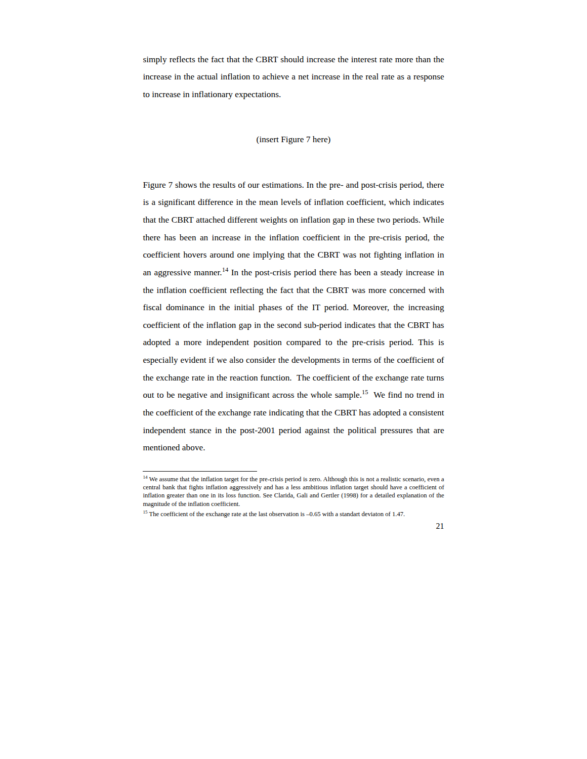simply reflects the fact that the CBRT should increase the interest rate more than the increase in the actual inflation to achieve a net increase in the real rate as a response to increase in inflationary expectations.
(insert Figure 7 here)
Figure 7 shows the results of our estimations. In the pre- and post-crisis period, there is a significant difference in the mean levels of inflation coefficient, which indicates that the CBRT attached different weights on inflation gap in these two periods. While there has been an increase in the inflation coefficient in the pre-crisis period, the coefficient hovers around one implying that the CBRT was not fighting inflation in an aggressive manner.14 In the post-crisis period there has been a steady increase in the inflation coefficient reflecting the fact that the CBRT was more concerned with fiscal dominance in the initial phases of the IT period. Moreover, the increasing coefficient of the inflation gap in the second sub-period indicates that the CBRT has adopted a more independent position compared to the pre-crisis period. This is especially evident if we also consider the developments in terms of the coefficient of the exchange rate in the reaction function. The coefficient of the exchange rate turns out to be negative and insignificant across the whole sample.15 We find no trend in the coefficient of the exchange rate indicating that the CBRT has adopted a consistent independent stance in the post-2001 period against the political pressures that are mentioned above.
14 We assume that the inflation target for the pre-crisis period is zero. Although this is not a realistic scenario, even a central bank that fights inflation aggressively and has a less ambitious inflation target should have a coefficient of inflation greater than one in its loss function. See Clarida, Gali and Gertler (1998) for a detailed explanation of the magnitude of the inflation coefficient.
15 The coefficient of the exchange rate at the last observation is –0.65 with a standart deviaton of 1.47.
21